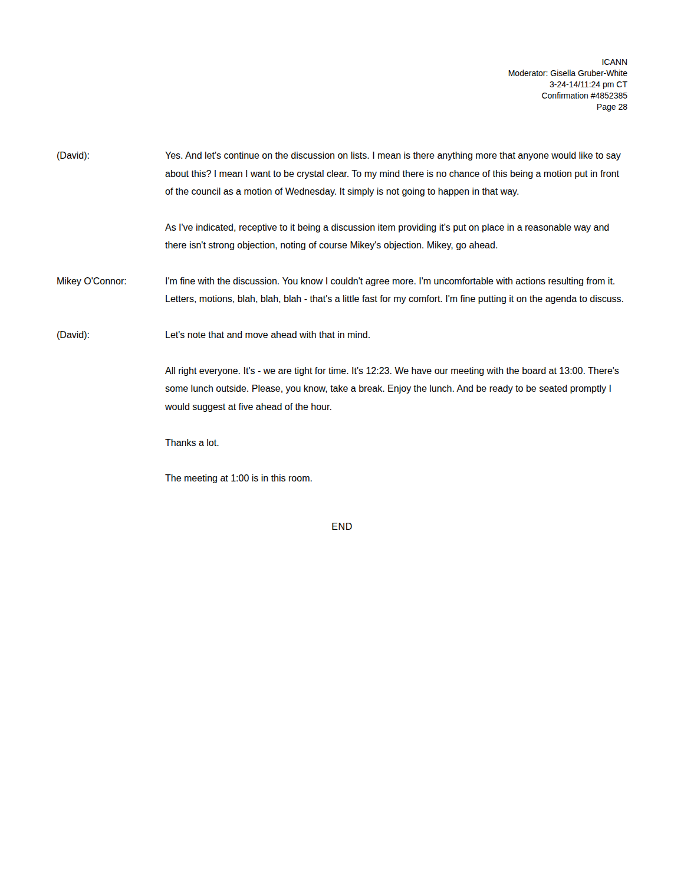ICANN
Moderator: Gisella Gruber-White
3-24-14/11:24 pm CT
Confirmation #4852385
Page 28
(David):
Yes. And let's continue on the discussion on lists. I mean is there anything more that anyone would like to say about this? I mean I want to be crystal clear. To my mind there is no chance of this being a motion put in front of the council as a motion of Wednesday. It simply is not going to happen in that way.
As I've indicated, receptive to it being a discussion item providing it's put on place in a reasonable way and there isn't strong objection, noting of course Mikey's objection. Mikey, go ahead.
Mikey O'Connor:
I'm fine with the discussion. You know I couldn't agree more. I'm uncomfortable with actions resulting from it. Letters, motions, blah, blah, blah - that's a little fast for my comfort. I'm fine putting it on the agenda to discuss.
(David):
Let's note that and move ahead with that in mind.
All right everyone. It's - we are tight for time. It's 12:23. We have our meeting with the board at 13:00. There's some lunch outside. Please, you know, take a break. Enjoy the lunch. And be ready to be seated promptly I would suggest at five ahead of the hour.
Thanks a lot.
The meeting at 1:00 is in this room.
END